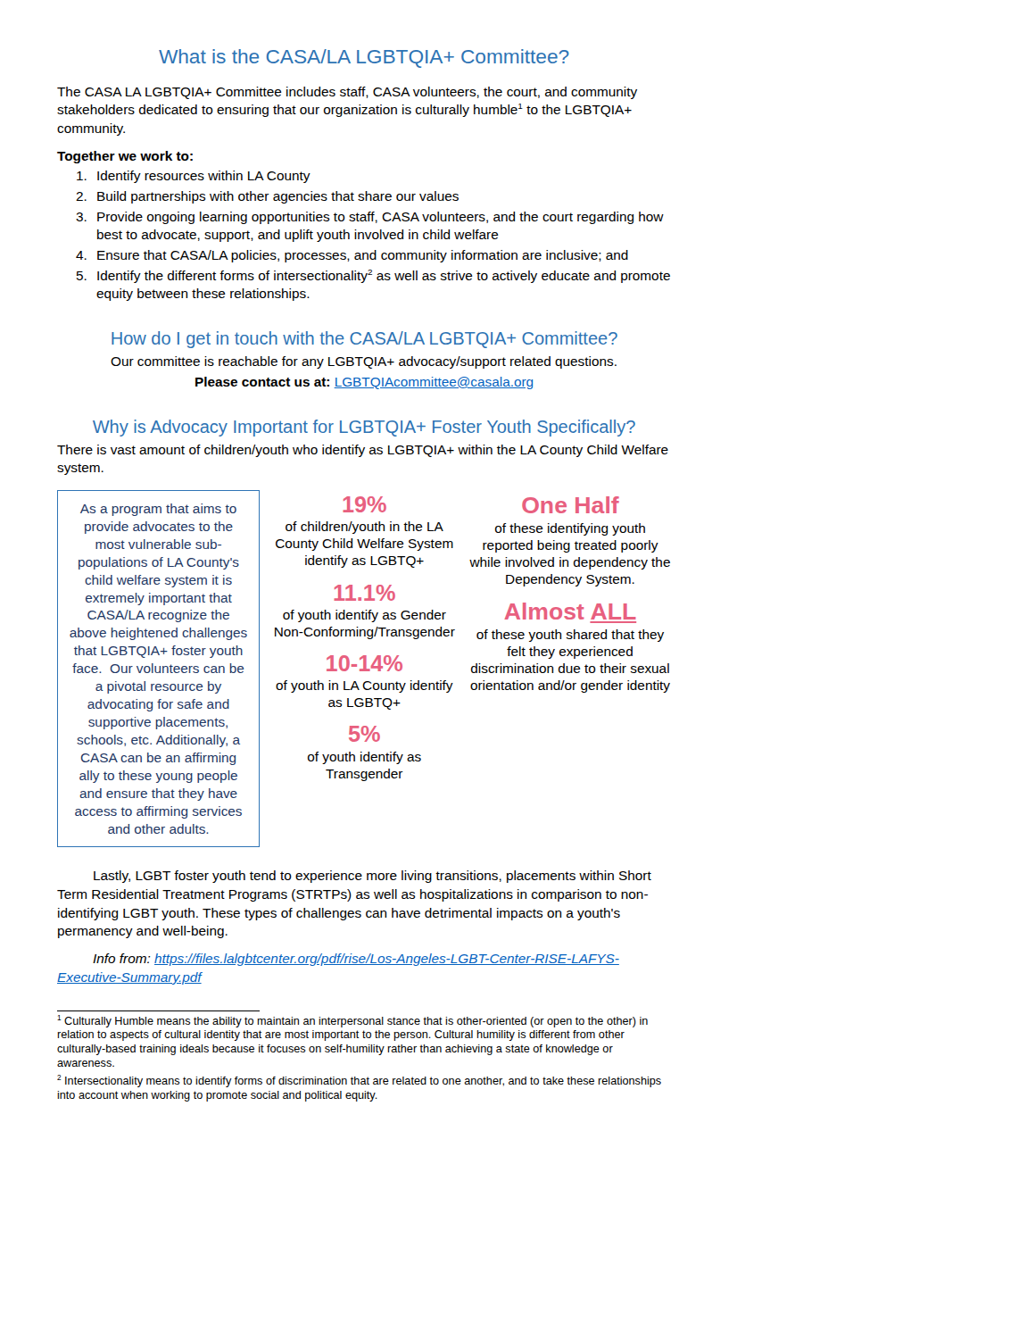What is the CASA/LA LGBTQIA+ Committee?
The CASA LA LGBTQIA+ Committee includes staff, CASA volunteers, the court, and community stakeholders dedicated to ensuring that our organization is culturally humble1 to the LGBTQIA+ community.
Together we work to:
Identify resources within LA County
Build partnerships with other agencies that share our values
Provide ongoing learning opportunities to staff, CASA volunteers, and the court regarding how best to advocate, support, and uplift youth involved in child welfare
Ensure that CASA/LA policies, processes, and community information are inclusive; and
Identify the different forms of intersectionality2 as well as strive to actively educate and promote equity between these relationships.
How do I get in touch with the CASA/LA LGBTQIA+ Committee?
Our committee is reachable for any LGBTQIA+ advocacy/support related questions.
Please contact us at: LGBTQIAcommittee@casala.org
Why is Advocacy Important for LGBTQIA+ Foster Youth Specifically?
There is vast amount of children/youth who identify as LGBTQIA+ within the LA County Child Welfare system.
As a program that aims to provide advocates to the most vulnerable sub-populations of LA County's child welfare system it is extremely important that CASA/LA recognize the above heightened challenges that LGBTQIA+ foster youth face. Our volunteers can be a pivotal resource by advocating for safe and supportive placements, schools, etc. Additionally, a CASA can be an affirming ally to these young people and ensure that they have access to affirming services and other adults.
19% of children/youth in the LA County Child Welfare System identify as LGBTQ+ 11.1% of youth identify as Gender Non-Conforming/Transgender 10-14% of youth in LA County identify as LGBTQ+ 5% of youth identify as Transgender
One Half of these identifying youth reported being treated poorly while involved in dependency the Dependency System. Almost ALL of these youth shared that they felt they experienced discrimination due to their sexual orientation and/or gender identity
Lastly, LGBT foster youth tend to experience more living transitions, placements within Short Term Residential Treatment Programs (STRTPs) as well as hospitalizations in comparison to non-identifying LGBT youth. These types of challenges can have detrimental impacts on a youth's permanency and well-being.
Info from: https://files.lalgbtcenter.org/pdf/rise/Los-Angeles-LGBT-Center-RISE-LAFYS-Executive-Summary.pdf
1 Culturally Humble means the ability to maintain an interpersonal stance that is other-oriented (or open to the other) in relation to aspects of cultural identity that are most important to the person. Cultural humility is different from other culturally-based training ideals because it focuses on self-humility rather than achieving a state of knowledge or awareness.
2 Intersectionality means to identify forms of discrimination that are related to one another, and to take these relationships into account when working to promote social and political equity.